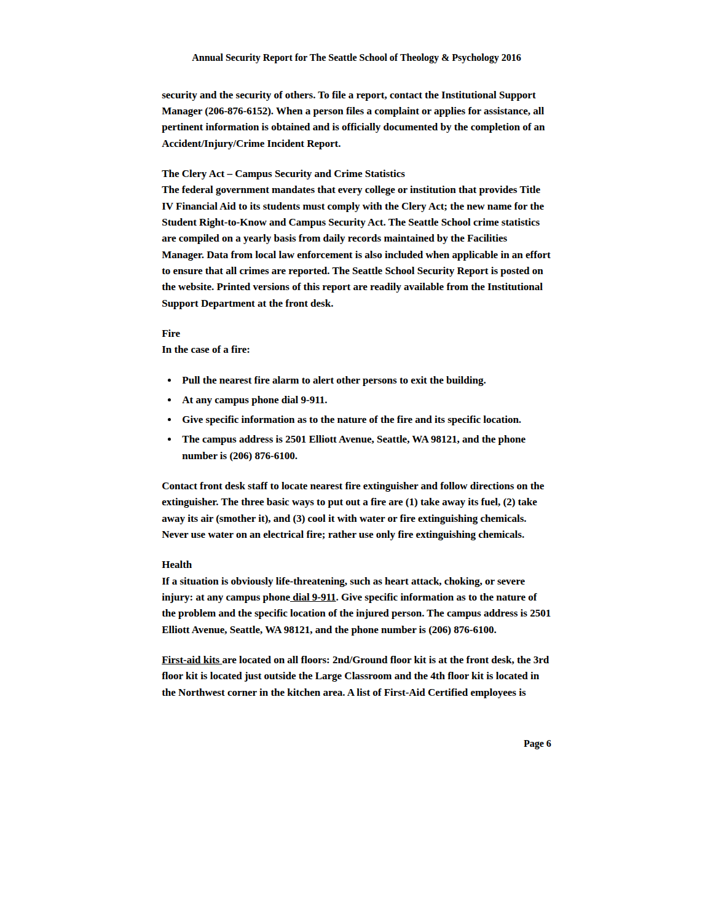Annual Security Report for The Seattle School of Theology & Psychology 2016
security and the security of others. To file a report, contact the Institutional Support Manager (206-876-6152). When a person files a complaint or applies for assistance, all pertinent information is obtained and is officially documented by the completion of an Accident/Injury/Crime Incident Report.
The Clery Act – Campus Security and Crime Statistics
The federal government mandates that every college or institution that provides Title IV Financial Aid to its students must comply with the Clery Act; the new name for the Student Right-to-Know and Campus Security Act. The Seattle School crime statistics are compiled on a yearly basis from daily records maintained by the Facilities Manager. Data from local law enforcement is also included when applicable in an effort to ensure that all crimes are reported. The Seattle School Security Report is posted on the website. Printed versions of this report are readily available from the Institutional Support Department at the front desk.
Fire
In the case of a fire:
Pull the nearest fire alarm to alert other persons to exit the building.
At any campus phone dial 9-911.
Give specific information as to the nature of the fire and its specific location.
The campus address is 2501 Elliott Avenue, Seattle, WA 98121, and the phone number is (206) 876-6100.
Contact front desk staff to locate nearest fire extinguisher and follow directions on the extinguisher. The three basic ways to put out a fire are (1) take away its fuel, (2) take away its air (smother it), and (3) cool it with water or fire extinguishing chemicals. Never use water on an electrical fire; rather use only fire extinguishing chemicals.
Health
If a situation is obviously life-threatening, such as heart attack, choking, or severe injury: at any campus phone dial 9-911. Give specific information as to the nature of the problem and the specific location of the injured person. The campus address is 2501 Elliott Avenue, Seattle, WA 98121, and the phone number is (206) 876-6100.
First-aid kits are located on all floors: 2nd/Ground floor kit is at the front desk, the 3rd floor kit is located just outside the Large Classroom and the 4th floor kit is located in the Northwest corner in the kitchen area. A list of First-Aid Certified employees is
Page 6